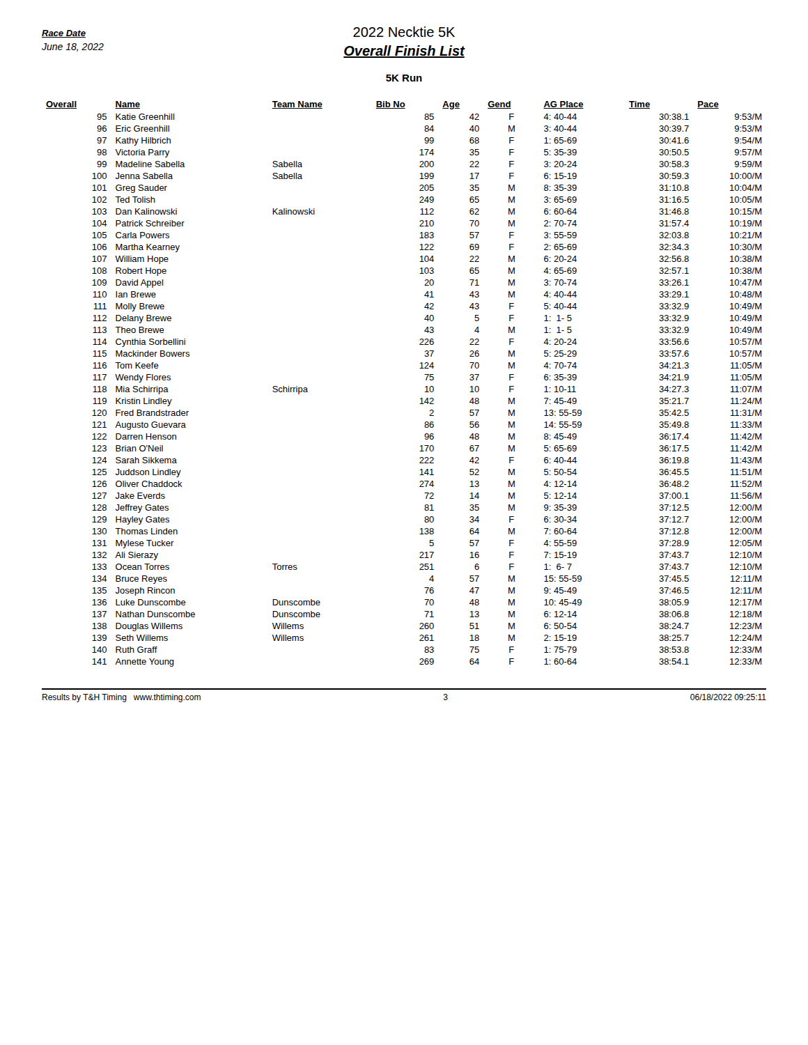Race Date
June 18, 2022
2022 Necktie 5K
Overall Finish List
5K Run
| Overall | Name | Team Name | Bib No | Age | Gend | AG Place | Time | Pace |
| --- | --- | --- | --- | --- | --- | --- | --- | --- |
| 95 | Katie Greenhill | | 85 | 42 | F | 4: 40-44 | 30:38.1 | 9:53/M |
| 96 | Eric Greenhill | | 84 | 40 | M | 3: 40-44 | 30:39.7 | 9:53/M |
| 97 | Kathy Hilbrich | | 99 | 68 | F | 1: 65-69 | 30:41.6 | 9:54/M |
| 98 | Victoria Parry | | 174 | 35 | F | 5: 35-39 | 30:50.5 | 9:57/M |
| 99 | Madeline Sabella | Sabella | 200 | 22 | F | 3: 20-24 | 30:58.3 | 9:59/M |
| 100 | Jenna Sabella | Sabella | 199 | 17 | F | 6: 15-19 | 30:59.3 | 10:00/M |
| 101 | Greg Sauder | | 205 | 35 | M | 8: 35-39 | 31:10.8 | 10:04/M |
| 102 | Ted Tolish | | 249 | 65 | M | 3: 65-69 | 31:16.5 | 10:05/M |
| 103 | Dan Kalinowski | Kalinowski | 112 | 62 | M | 6: 60-64 | 31:46.8 | 10:15/M |
| 104 | Patrick Schreiber | | 210 | 70 | M | 2: 70-74 | 31:57.4 | 10:19/M |
| 105 | Carla Powers | | 183 | 57 | F | 3: 55-59 | 32:03.8 | 10:21/M |
| 106 | Martha Kearney | | 122 | 69 | F | 2: 65-69 | 32:34.3 | 10:30/M |
| 107 | William Hope | | 104 | 22 | M | 6: 20-24 | 32:56.8 | 10:38/M |
| 108 | Robert Hope | | 103 | 65 | M | 4: 65-69 | 32:57.1 | 10:38/M |
| 109 | David Appel | | 20 | 71 | M | 3: 70-74 | 33:26.1 | 10:47/M |
| 110 | Ian Brewe | | 41 | 43 | M | 4: 40-44 | 33:29.1 | 10:48/M |
| 111 | Molly Brewe | | 42 | 43 | F | 5: 40-44 | 33:32.9 | 10:49/M |
| 112 | Delany Brewe | | 40 | 5 | F | 1: 1- 5 | 33:32.9 | 10:49/M |
| 113 | Theo Brewe | | 43 | 4 | M | 1: 1- 5 | 33:32.9 | 10:49/M |
| 114 | Cynthia Sorbellini | | 226 | 22 | F | 4: 20-24 | 33:56.6 | 10:57/M |
| 115 | Mackinder Bowers | | 37 | 26 | M | 5: 25-29 | 33:57.6 | 10:57/M |
| 116 | Tom Keefe | | 124 | 70 | M | 4: 70-74 | 34:21.3 | 11:05/M |
| 117 | Wendy Flores | | 75 | 37 | F | 6: 35-39 | 34:21.9 | 11:05/M |
| 118 | Mia Schirripa | Schirripa | 10 | 10 | F | 1: 10-11 | 34:27.3 | 11:07/M |
| 119 | Kristin Lindley | | 142 | 48 | M | 7: 45-49 | 35:21.7 | 11:24/M |
| 120 | Fred Brandstrader | | 2 | 57 | M | 13: 55-59 | 35:42.5 | 11:31/M |
| 121 | Augusto Guevara | | 86 | 56 | M | 14: 55-59 | 35:49.8 | 11:33/M |
| 122 | Darren Henson | | 96 | 48 | M | 8: 45-49 | 36:17.4 | 11:42/M |
| 123 | Brian O'Neil | | 170 | 67 | M | 5: 65-69 | 36:17.5 | 11:42/M |
| 124 | Sarah Sikkema | | 222 | 42 | F | 6: 40-44 | 36:19.8 | 11:43/M |
| 125 | Juddson Lindley | | 141 | 52 | M | 5: 50-54 | 36:45.5 | 11:51/M |
| 126 | Oliver Chaddock | | 274 | 13 | M | 4: 12-14 | 36:48.2 | 11:52/M |
| 127 | Jake Everds | | 72 | 14 | M | 5: 12-14 | 37:00.1 | 11:56/M |
| 128 | Jeffrey Gates | | 81 | 35 | M | 9: 35-39 | 37:12.5 | 12:00/M |
| 129 | Hayley Gates | | 80 | 34 | F | 6: 30-34 | 37:12.7 | 12:00/M |
| 130 | Thomas Linden | | 138 | 64 | M | 7: 60-64 | 37:12.8 | 12:00/M |
| 131 | Mylese Tucker | | 5 | 57 | F | 4: 55-59 | 37:28.9 | 12:05/M |
| 132 | Ali Sierazy | | 217 | 16 | F | 7: 15-19 | 37:43.7 | 12:10/M |
| 133 | Ocean Torres | Torres | 251 | 6 | F | 1: 6- 7 | 37:43.7 | 12:10/M |
| 134 | Bruce Reyes | | 4 | 57 | M | 15: 55-59 | 37:45.5 | 12:11/M |
| 135 | Joseph Rincon | | 76 | 47 | M | 9: 45-49 | 37:46.5 | 12:11/M |
| 136 | Luke Dunscombe | Dunscombe | 70 | 48 | M | 10: 45-49 | 38:05.9 | 12:17/M |
| 137 | Nathan Dunscombe | Dunscombe | 71 | 13 | M | 6: 12-14 | 38:06.8 | 12:18/M |
| 138 | Douglas Willems | Willems | 260 | 51 | M | 6: 50-54 | 38:24.7 | 12:23/M |
| 139 | Seth Willems | Willems | 261 | 18 | M | 2: 15-19 | 38:25.7 | 12:24/M |
| 140 | Ruth Graff | | 83 | 75 | F | 1: 75-79 | 38:53.8 | 12:33/M |
| 141 | Annette Young | | 269 | 64 | F | 1: 60-64 | 38:54.1 | 12:33/M |
Results by T&H Timing www.thtiming.com
3
06/18/2022 09:25:11